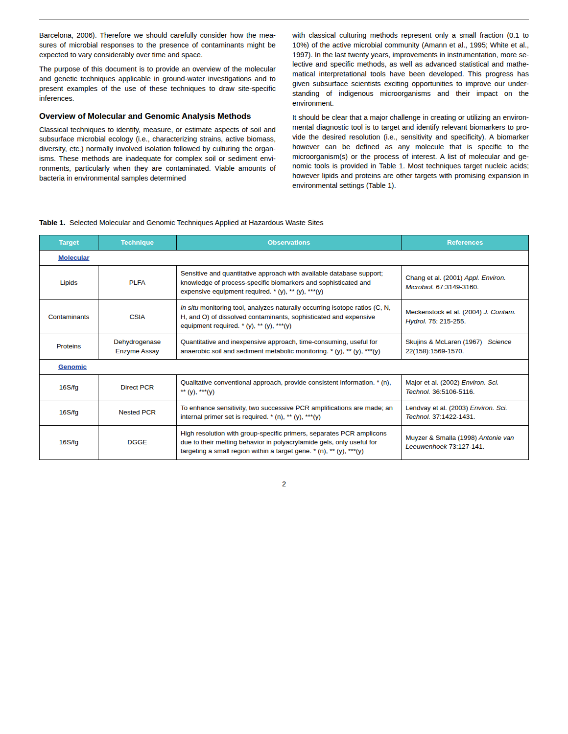Barcelona, 2006). Therefore we should carefully consider how the measures of microbial responses to the presence of contaminants might be expected to vary considerably over time and space.
The purpose of this document is to provide an overview of the molecular and genetic techniques applicable in ground-water investigations and to present examples of the use of these techniques to draw site-specific inferences.
Overview of Molecular and Genomic Analysis Methods
Classical techniques to identify, measure, or estimate aspects of soil and subsurface microbial ecology (i.e., characterizing strains, active biomass, diversity, etc.) normally involved isolation followed by culturing the organisms. These methods are inadequate for complex soil or sediment environments, particularly when they are contaminated. Viable amounts of bacteria in environmental samples determined
with classical culturing methods represent only a small fraction (0.1 to 10%) of the active microbial community (Amann et al., 1995; White et al., 1997). In the last twenty years, improvements in instrumentation, more selective and specific methods, as well as advanced statistical and mathematical interpretational tools have been developed. This progress has given subsurface scientists exciting opportunities to improve our understanding of indigenous microorganisms and their impact on the environment.
It should be clear that a major challenge in creating or utilizing an environmental diagnostic tool is to target and identify relevant biomarkers to provide the desired resolution (i.e., sensitivity and specificity). A biomarker however can be defined as any molecule that is specific to the microorganism(s) or the process of interest. A list of molecular and genomic tools is provided in Table 1. Most techniques target nucleic acids; however lipids and proteins are other targets with promising expansion in environmental settings (Table 1).
Table 1. Selected Molecular and Genomic Techniques Applied at Hazardous Waste Sites
| Target | Technique | Observations | References |
| --- | --- | --- | --- |
| Molecular |
| Lipids | PLFA | Sensitive and quantitative approach with available database support; knowledge of process-specific biomarkers and sophisticated and expensive equipment required. * (y), ** (y), ***(y) | Chang et al. (2001) Appl. Environ. Microbiol. 67:3149-3160. |
| Contaminants | CSIA | In situ monitoring tool, analyzes naturally occurring isotope ratios (C, N, H, and O) of dissolved contaminants, sophisticated and expensive equipment required. * (y), ** (y), ***(y) | Meckenstock et al. (2004) J. Contam. Hydrol. 75: 215-255. |
| Proteins | Dehydrogenase Enzyme Assay | Quantitative and inexpensive approach, time-consuming, useful for anaerobic soil and sediment metabolic monitoring. * (y), ** (y), ***(y) | Skujins & McLaren (1967) Science 22(158):1569-1570. |
| Genomic |
| 16S/fg | Direct PCR | Qualitative conventional approach, provide consistent information. * (n), ** (y), ***(y) | Major et al. (2002) Environ. Sci. Technol. 36:5106-5116. |
| 16S/fg | Nested PCR | To enhance sensitivity, two successive PCR amplifications are made; an internal primer set is required. * (n), ** (y), ***(y) | Lendvay et al. (2003) Environ. Sci. Technol. 37:1422-1431. |
| 16S/fg | DGGE | High resolution with group-specific primers, separates PCR amplicons due to their melting behavior in polyacrylamide gels, only useful for targeting a small region within a target gene. * (n), ** (y), ***(y) | Muyzer & Smalla (1998) Antonie van Leeuwenhoek 73:127-141. |
2